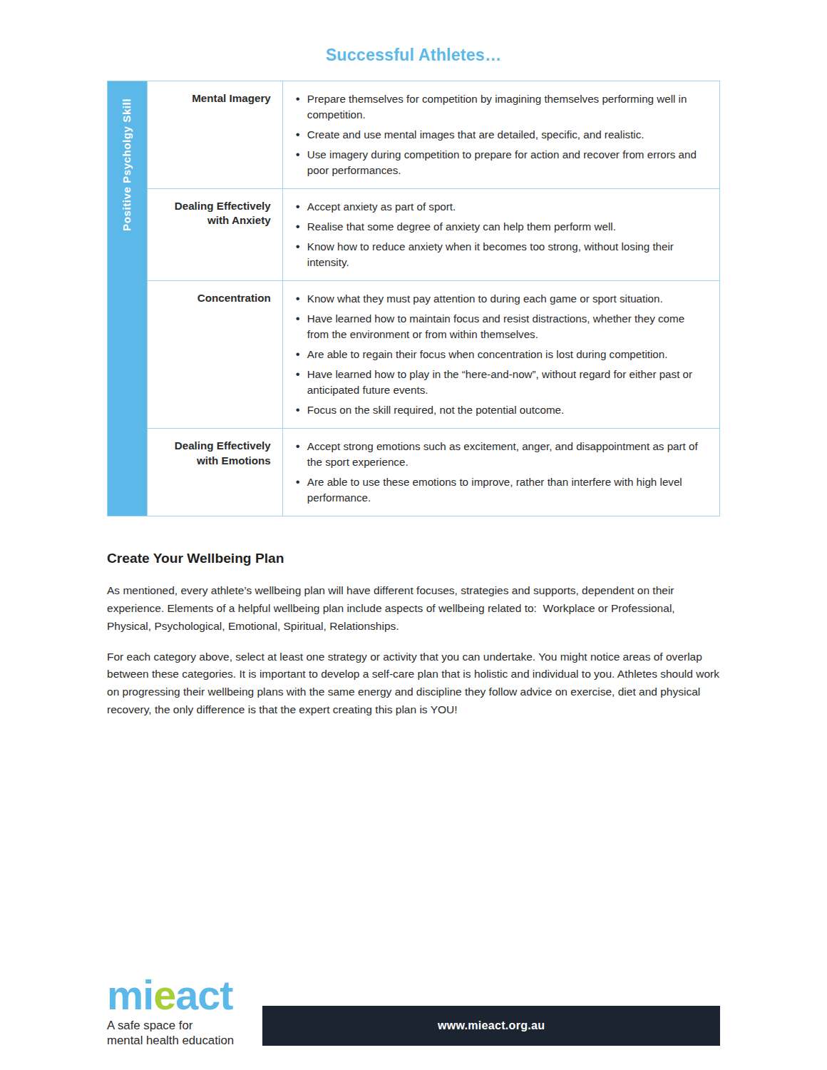Successful Athletes…
| Positive Psycholgy Skill | Mental Imagery | Prepare themselves for competition by imagining themselves performing well in competition. Create and use mental images that are detailed, specific, and realistic. Use imagery during competition to prepare for action and recover from errors and poor performances. |
| Dealing Effectively with Anxiety | Accept anxiety as part of sport. Realise that some degree of anxiety can help them perform well. Know how to reduce anxiety when it becomes too strong, without losing their intensity. |
| Concentration | Know what they must pay attention to during each game or sport situation. Have learned how to maintain focus and resist distractions, whether they come from the environment or from within themselves. Are able to regain their focus when concentration is lost during competition. Have learned how to play in the “here-and-now”, without regard for either past or anticipated future events. Focus on the skill required, not the potential outcome. |
| Dealing Effectively with Emotions | Accept strong emotions such as excitement, anger, and disappointment as part of the sport experience. Are able to use these emotions to improve, rather than interfere with high level performance. |
Create Your Wellbeing Plan
As mentioned, every athlete’s wellbeing plan will have different focuses, strategies and supports, dependent on their experience. Elements of a helpful wellbeing plan include aspects of wellbeing related to: Workplace or Professional, Physical, Psychological, Emotional, Spiritual, Relationships.
For each category above, select at least one strategy or activity that you can undertake. You might notice areas of overlap between these categories. It is important to develop a self-care plan that is holistic and individual to you. Athletes should work on progressing their wellbeing plans with the same energy and discipline they follow advice on exercise, diet and physical recovery, the only difference is that the expert creating this plan is YOU!
mi eact
A safe space for
mental health education
www.mieact.org.au